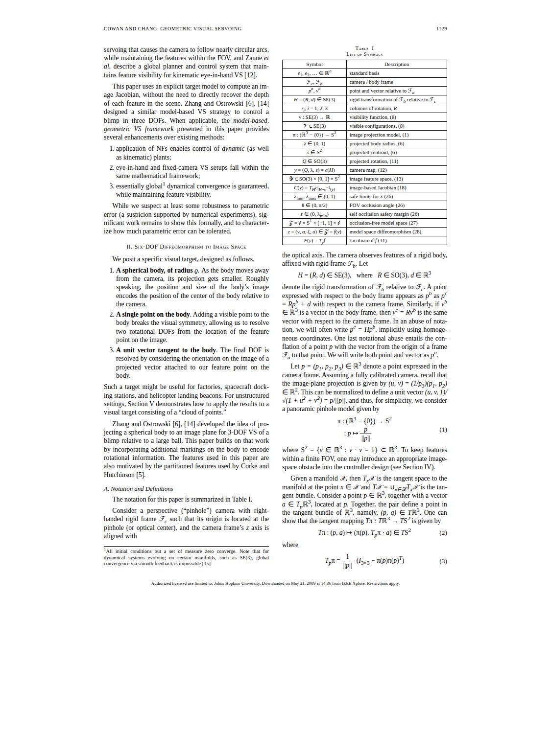Cowan and Chang: Geometric Visual Servoing
1129
servoing that causes the camera to follow nearly circular arcs, while maintaining the features within the FOV, and Zanne et al. describe a global planner and control system that maintains feature visibility for kinematic eye-in-hand VS [12].
This paper uses an explicit target model to compute an image Jacobian, without the need to directly recover the depth of each feature in the scene. Zhang and Ostrowski [6], [14] designed a similar model-based VS strategy to control a blimp in three DOFs. When applicable, the model-based, geometric VS framework presented in this paper provides several enhancements over existing methods:
application of NFs enables control of dynamic (as well as kinematic) plants;
eye-in-hand and fixed-camera VS setups fall within the same mathematical framework;
essentially global1 dynamical convergence is guaranteed, while maintaining feature visibility.
While we suspect at least some robustness to parametric error (a suspicion supported by numerical experiments), significant work remains to show this formally, and to characterize how much parametric error can be tolerated.
II. Six-DOF Diffeomorphism to Image Space
We posit a specific visual target, designed as follows.
A spherical body, of radius ϱ. As the body moves away from the camera, its projection gets smaller. Roughly speaking, the position and size of the body’s image encodes the position of the center of the body relative to the camera.
A single point on the body. Adding a visible point to the body breaks the visual symmetry, allowing us to resolve two rotational DOFs from the location of the feature point on the image.
A unit vector tangent to the body. The final DOF is resolved by considering the orientation on the image of a projected vector attached to our feature point on the body.
Such a target might be useful for factories, spacecraft docking stations, and helicopter landing beacons. For unstructured settings, Section V demonstrates how to apply the results to a visual target consisting of a “cloud of points.”
Zhang and Ostrowski [6], [14] developed the idea of projecting a spherical body to an image plane for 3-DOF VS of a blimp relative to a large ball. This paper builds on that work by incorporating additional markings on the body to encode rotational information. The features used in this paper are also motivated by the partitioned features used by Corke and Hutchinson [5].
A. Notation and Definitions
The notation for this paper is summarized in Table I.
Consider a perspective (“pinhole”) camera with right-handed rigid frame ℱc such that its origin is located at the pinhole (or optical center), and the camera frame’s z axis is aligned with
1All initial conditions but a set of measure zero converge. Note that for dynamical systems evolving on certain manifolds, such as SE(3), global convergence via smooth feedback is impossible [15].
Table I
List of Symbols
| Symbol | Description |
| --- | --- |
| e 1 , e 2 , … ∈ ℝ n | standard basis |
| ℱ c , ℱ b | camera / body frame |
| p a , v a | point and vector relative to ℱ a |
| H = ( R , d ) ∈ SE(3) | rigid transformation of ℱ b relative to ℱ c |
| r i , i = 1, 2, 3 | columns of rotation, R |
| ν : SE(3) → ℝ | visibility function, (8) |
| 𝒱 ⊂ SE(3) | visible configurations, (8) |
| π : (ℝ 3 − {0}) → S 2 | image projection model, (1) |
| λ ∈ (0, 1) | projected body radius, (6) |
| s ∈ S 2 | projected centroid, (6) |
| Q ∈ SO(3) | projected rotation, (11) |
| y = ( Q , λ, s ) = c ( H ) | camera map, (12) |
| 𝒴 ⊂ SO(3) × [0, 1] × S 2 | image feature space, (13) |
| C ( y ) = T H c / H = c −1 ( y ) | image-based Jacobian (18) |
| λ min , λ max ∈ (0, 1) | safe limits for λ (26) |
| θ ∈ (0, π/2) | FOV occlusion angle (26) |
| ε ∈ (0, λ min ) | self occlusion safety margin (26) |
| 𝒵 = 𝒷 × S 1 × [−1, 1] × 𝒷 | occlusion-free model space (27) |
| z = ( v , α, ζ, u ) ∈ 𝒵 = f ( y ) | model space diffeomorphism (28) |
| F ( y ) = T y f | Jacobian of f (31) |
the optical axis. The camera observes features of a rigid body, affixed with rigid frame ℱb. Let
H = (R, d) ∈ SE(3), where R ∈ SO(3), d ∈ ℝ3
denote the rigid transformation of ℱb relative to ℱc. A point expressed with respect to the body frame appears as pb as pc = Rpb + d with respect to the camera frame. Similarly, if vb ∈ ℝ3 is a vector in the body frame, then vc = Rvb is the same vector with respect to the camera frame. In an abuse of notation, we will often write pc = Hpb, implicitly using homogeneous coordinates. One last notational abuse entails the conflation of a point p with the vector from the origin of a frame ℱa to that point. We will write both point and vector as pa.
Let p = (p1, p2, p3) ∈ ℝ3 denote a point expressed in the camera frame. Assuming a fully calibrated camera, recall that the image-plane projection is given by (u, v) = (1/p3)(p1, p2) ∈ ℝ2. This can be normalized to define a unit vector (u, v, 1)/√(1 + u2 + v2) = p/||p||, and thus, for simplicity, we consider a panoramic pinhole model given by
π : (ℝ3 − {0}) → S2
: p ↦ p||p|| (1)
where S2 = {v ∈ ℝ3 : v · v = 1} ⊂ ℝ3. To keep features within a finite FOV, one may introduce an appropriate image-space obstacle into the controller design (see Section IV).
Given a manifold 𝒳, then Tx𝒳 is the tangent space to the manifold at the point x ∈ 𝒳 and T𝒳 = ∪x∈𝒳Tx𝒳 is the tangent bundle. Consider a point p ∈ ℝ3, together with a vector a ∈ Tp ℝ3, located at p. Together, the pair define a point in the tangent bundle of ℝ3, namely, (p, a) ∈ Tℝ3. One can show that the tangent mapping Tπ : Tℝ3 → TS2 is given by
Tπ : (p, a) ↦ (π(p), Tpπ · a) ∈ TS2 (2)
where
Tpπ = 1||p|| (I3×3 − π(p)π(p)T) (3)
Authorized licensed use limited to: Johns Hopkins University. Downloaded on May 21, 2009 at 14:36 from IEEE Xplore. Restrictions apply.